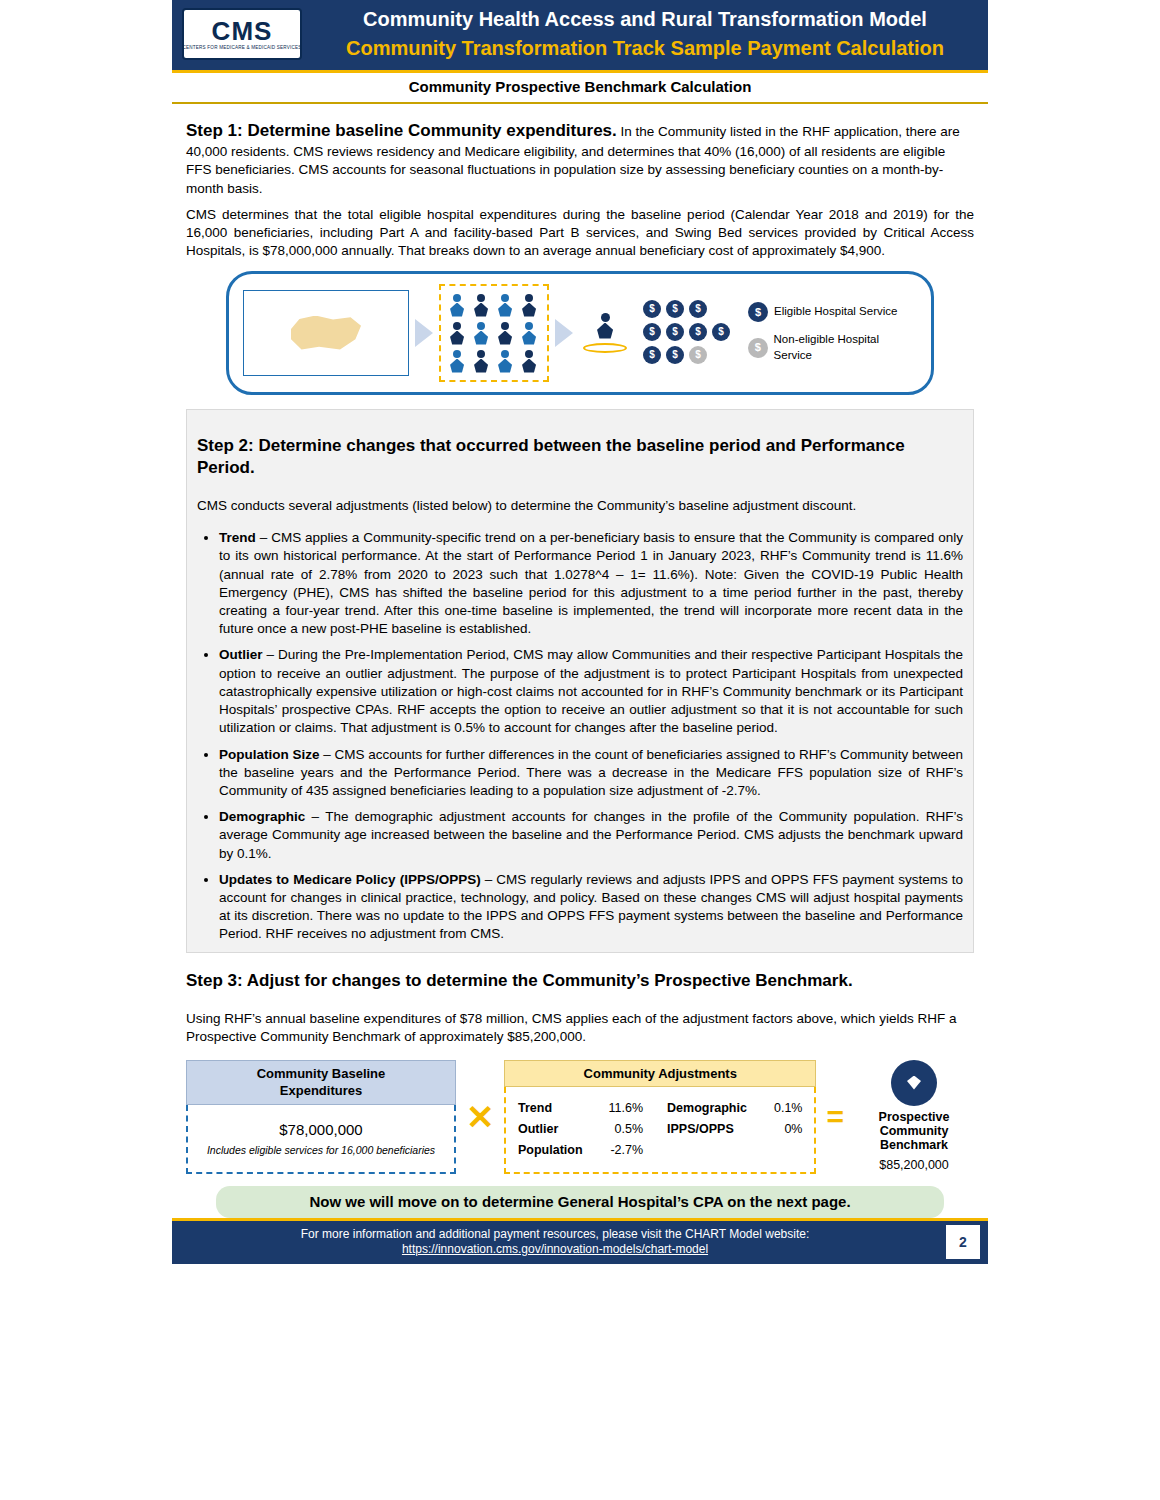CMS
CENTERS FOR MEDICARE & MEDICAID SERVICES
Community Health Access and Rural Transformation Model
Community Transformation Track Sample Payment Calculation
Community Prospective Benchmark Calculation
Step 1: Determine baseline Community expenditures.
In the Community listed in the RHF application, there are 40,000 residents. CMS reviews residency and Medicare eligibility, and determines that 40% (16,000) of all residents are eligible FFS beneficiaries. CMS accounts for seasonal fluctuations in population size by assessing beneficiary counties on a month-by-month basis.
CMS determines that the total eligible hospital expenditures during the baseline period (Calendar Year 2018 and 2019) for the 16,000 beneficiaries, including Part A and facility-based Part B services, and Swing Bed services provided by Critical Access Hospitals, is $78,000,000 annually. That breaks down to an average annual beneficiary cost of approximately $4,900.
$
$
$
$
$
$
$
$
$
$
$
Eligible Hospital Service
$
Non-eligible Hospital Service
Step 2: Determine changes that occurred between the baseline period and Performance Period.
CMS conducts several adjustments (listed below) to determine the Community’s baseline adjustment discount.
Trend – CMS applies a Community-specific trend on a per-beneficiary basis to ensure that the Community is compared only to its own historical performance. At the start of Performance Period 1 in January 2023, RHF’s Community trend is 11.6% (annual rate of 2.78% from 2020 to 2023 such that 1.0278^4 – 1= 11.6%). Note: Given the COVID-19 Public Health Emergency (PHE), CMS has shifted the baseline period for this adjustment to a time period further in the past, thereby creating a four-year trend. After this one-time baseline is implemented, the trend will incorporate more recent data in the future once a new post-PHE baseline is established.
Outlier – During the Pre-Implementation Period, CMS may allow Communities and their respective Participant Hospitals the option to receive an outlier adjustment. The purpose of the adjustment is to protect Participant Hospitals from unexpected catastrophically expensive utilization or high-cost claims not accounted for in RHF’s Community benchmark or its Participant Hospitals’ prospective CPAs. RHF accepts the option to receive an outlier adjustment so that it is not accountable for such utilization or claims. That adjustment is 0.5% to account for changes after the baseline period.
Population Size – CMS accounts for further differences in the count of beneficiaries assigned to RHF’s Community between the baseline years and the Performance Period. There was a decrease in the Medicare FFS population size of RHF’s Community of 435 assigned beneficiaries leading to a population size adjustment of -2.7%.
Demographic – The demographic adjustment accounts for changes in the profile of the Community population. RHF’s average Community age increased between the baseline and the Performance Period. CMS adjusts the benchmark upward by 0.1%.
Updates to Medicare Policy (IPPS/OPPS) – CMS regularly reviews and adjusts IPPS and OPPS FFS payment systems to account for changes in clinical practice, technology, and policy. Based on these changes CMS will adjust hospital payments at its discretion. There was no update to the IPPS and OPPS FFS payment systems between the baseline and Performance Period. RHF receives no adjustment from CMS.
Step 3: Adjust for changes to determine the Community’s Prospective Benchmark.
Using RHF’s annual baseline expenditures of $78 million, CMS applies each of the adjustment factors above, which yields RHF a Prospective Community Benchmark of approximately $85,200,000.
Community Baseline
Expenditures
$78,000,000
Includes eligible services for 16,000 beneficiaries
✕
Community Adjustments
| Trend | 11.6% | | Demographic | 0.1% |
| Outlier | 0.5% | | IPPS/OPPS | 0% |
| Population | -2.7% | | | |
=
Prospective
Community
Benchmark
$85,200,000
Now we will move on to determine General Hospital’s CPA on the next page.
For more information and additional payment resources, please visit the CHART Model website:
https://innovation.cms.gov/innovation-models/chart-model
2